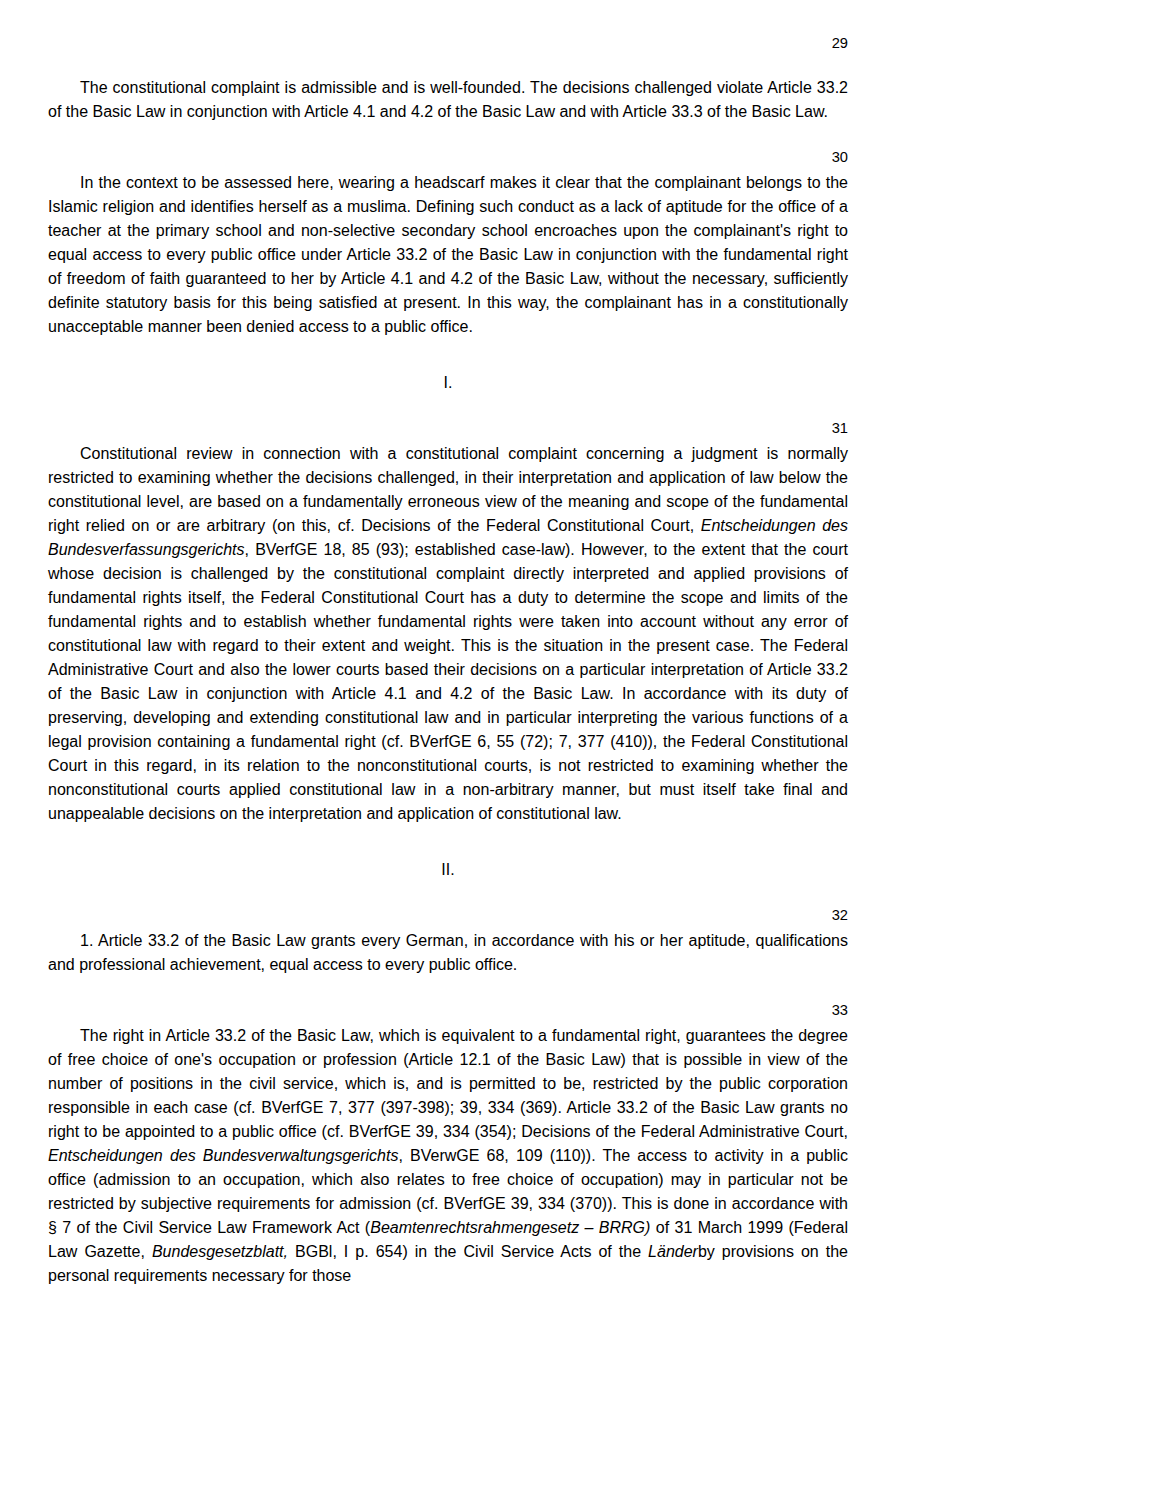29
The constitutional complaint is admissible and is well-founded. The decisions challenged violate Article 33.2 of the Basic Law in conjunction with Article 4.1 and 4.2 of the Basic Law and with Article 33.3 of the Basic Law.
30
In the context to be assessed here, wearing a headscarf makes it clear that the complainant belongs to the Islamic religion and identifies herself as a muslima. Defining such conduct as a lack of aptitude for the office of a teacher at the primary school and non-selective secondary school encroaches upon the complainant's right to equal access to every public office under Article 33.2 of the Basic Law in conjunction with the fundamental right of freedom of faith guaranteed to her by Article 4.1 and 4.2 of the Basic Law, without the necessary, sufficiently definite statutory basis for this being satisfied at present. In this way, the complainant has in a constitutionally unacceptable manner been denied access to a public office.
I.
31
Constitutional review in connection with a constitutional complaint concerning a judgment is normally restricted to examining whether the decisions challenged, in their interpretation and application of law below the constitutional level, are based on a fundamentally erroneous view of the meaning and scope of the fundamental right relied on or are arbitrary (on this, cf. Decisions of the Federal Constitutional Court, Entscheidungen des Bundesverfassungsgerichts, BVerfGE 18, 85 (93); established case-law). However, to the extent that the court whose decision is challenged by the constitutional complaint directly interpreted and applied provisions of fundamental rights itself, the Federal Constitutional Court has a duty to determine the scope and limits of the fundamental rights and to establish whether fundamental rights were taken into account without any error of constitutional law with regard to their extent and weight. This is the situation in the present case. The Federal Administrative Court and also the lower courts based their decisions on a particular interpretation of Article 33.2 of the Basic Law in conjunction with Article 4.1 and 4.2 of the Basic Law. In accordance with its duty of preserving, developing and extending constitutional law and in particular interpreting the various functions of a legal provision containing a fundamental right (cf. BVerfGE 6, 55 (72); 7, 377 (410)), the Federal Constitutional Court in this regard, in its relation to the nonconstitutional courts, is not restricted to examining whether the nonconstitutional courts applied constitutional law in a non-arbitrary manner, but must itself take final and unappealable decisions on the interpretation and application of constitutional law.
II.
32
1. Article 33.2 of the Basic Law grants every German, in accordance with his or her aptitude, qualifications and professional achievement, equal access to every public office.
33
The right in Article 33.2 of the Basic Law, which is equivalent to a fundamental right, guarantees the degree of free choice of one's occupation or profession (Article 12.1 of the Basic Law) that is possible in view of the number of positions in the civil service, which is, and is permitted to be, restricted by the public corporation responsible in each case (cf. BVerfGE 7, 377 (397-398); 39, 334 (369). Article 33.2 of the Basic Law grants no right to be appointed to a public office (cf. BVerfGE 39, 334 (354); Decisions of the Federal Administrative Court, Entscheidungen des Bundesverwaltungsgerichts, BVerwGE 68, 109 (110)). The access to activity in a public office (admission to an occupation, which also relates to free choice of occupation) may in particular not be restricted by subjective requirements for admission (cf. BVerfGE 39, 334 (370)). This is done in accordance with § 7 of the Civil Service Law Framework Act (Beamtenrechtsrahmengesetz – BRRG) of 31 March 1999 (Federal Law Gazette, Bundesgesetzblatt, BGBl, I p. 654) in the Civil Service Acts of the Länderby provisions on the personal requirements necessary for those